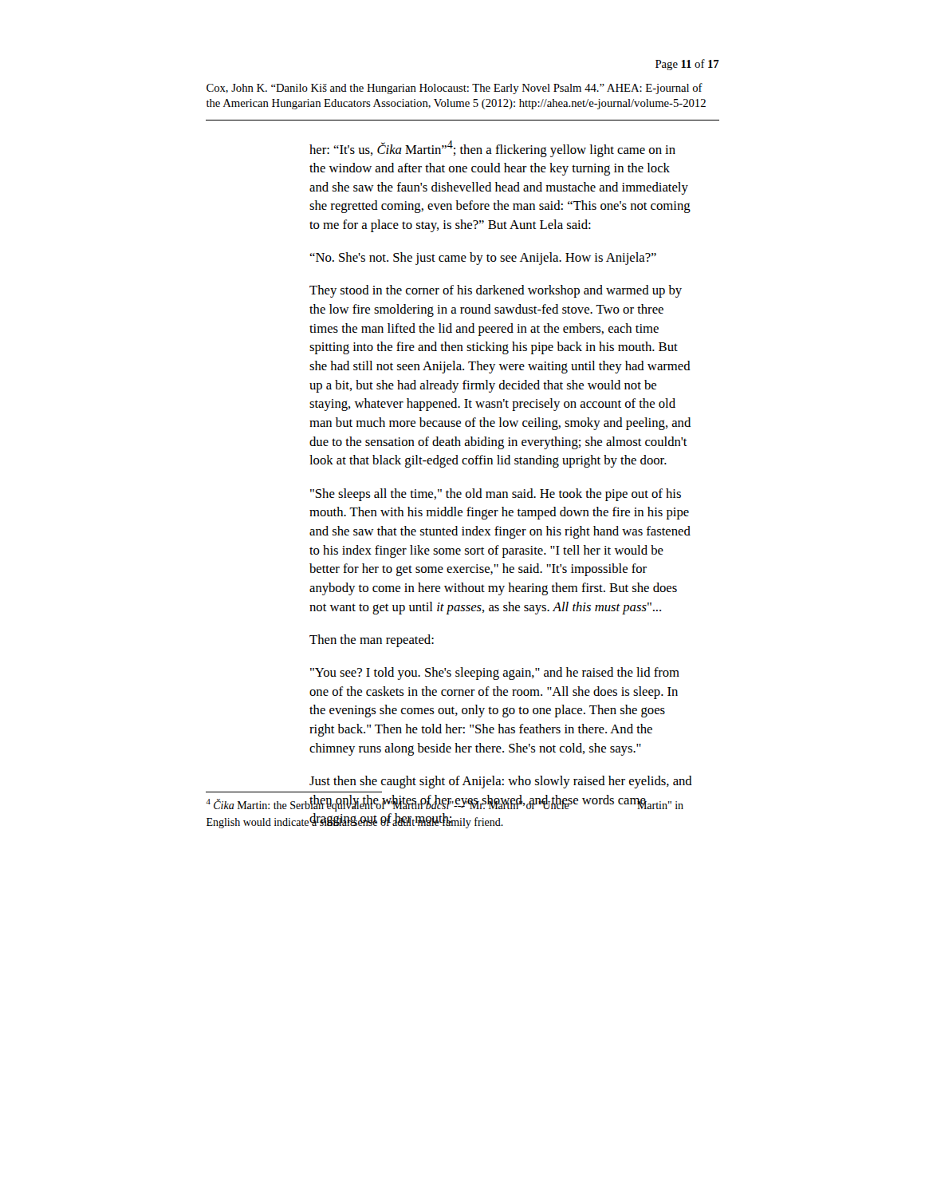Page 11 of 17
Cox, John K. “Danilo Kiš and the Hungarian Holocaust: The Early Novel Psalm 44.” AHEA: E-journal of the American Hungarian Educators Association, Volume 5 (2012): http://ahea.net/e-journal/volume-5-2012
her: “It's us, Čika Martin”4; then a flickering yellow light came on in the window and after that one could hear the key turning in the lock and she saw the faun's dishevelled head and mustache and immediately she regretted coming, even before the man said: “This one's not coming to me for a place to stay, is she?” But Aunt Lela said:
“No. She's not. She just came by to see Anijela. How is Anijela?”
They stood in the corner of his darkened workshop and warmed up by the low fire smoldering in a round sawdust-fed stove. Two or three times the man lifted the lid and peered in at the embers, each time spitting into the fire and then sticking his pipe back in his mouth. But she had still not seen Anijela. They were waiting until they had warmed up a bit, but she had already firmly decided that she would not be staying, whatever happened. It wasn't precisely on account of the old man but much more because of the low ceiling, smoky and peeling, and due to the sensation of death abiding in everything; she almost couldn't look at that black gilt-edged coffin lid standing upright by the door.
"She sleeps all the time," the old man said. He took the pipe out of his mouth. Then with his middle finger he tamped down the fire in his pipe and she saw that the stunted index finger on his right hand was fastened to his index finger like some sort of parasite. "I tell her it would be better for her to get some exercise," he said. "It's impossible for anybody to come in here without my hearing them first. But she does not want to get up until it passes, as she says. All this must pass"...
Then the man repeated:
"You see? I told you. She's sleeping again," and he raised the lid from one of the caskets in the corner of the room. "All she does is sleep. In the evenings she comes out, only to go to one place. Then she goes right back." Then he told her: "She has feathers in there. And the chimney runs along beside her there. She's not cold, she says."
Just then she caught sight of Anijela: who slowly raised her eyelids, and then only the whites of her eyes showed, and these words came dragging out of her mouth:
4 Čika Martin: the Serbian equivalent of "Martin bácsi"---"Mr. Martin" or "Uncle Martin" in English would indicate a similar sense of adult male family friend.